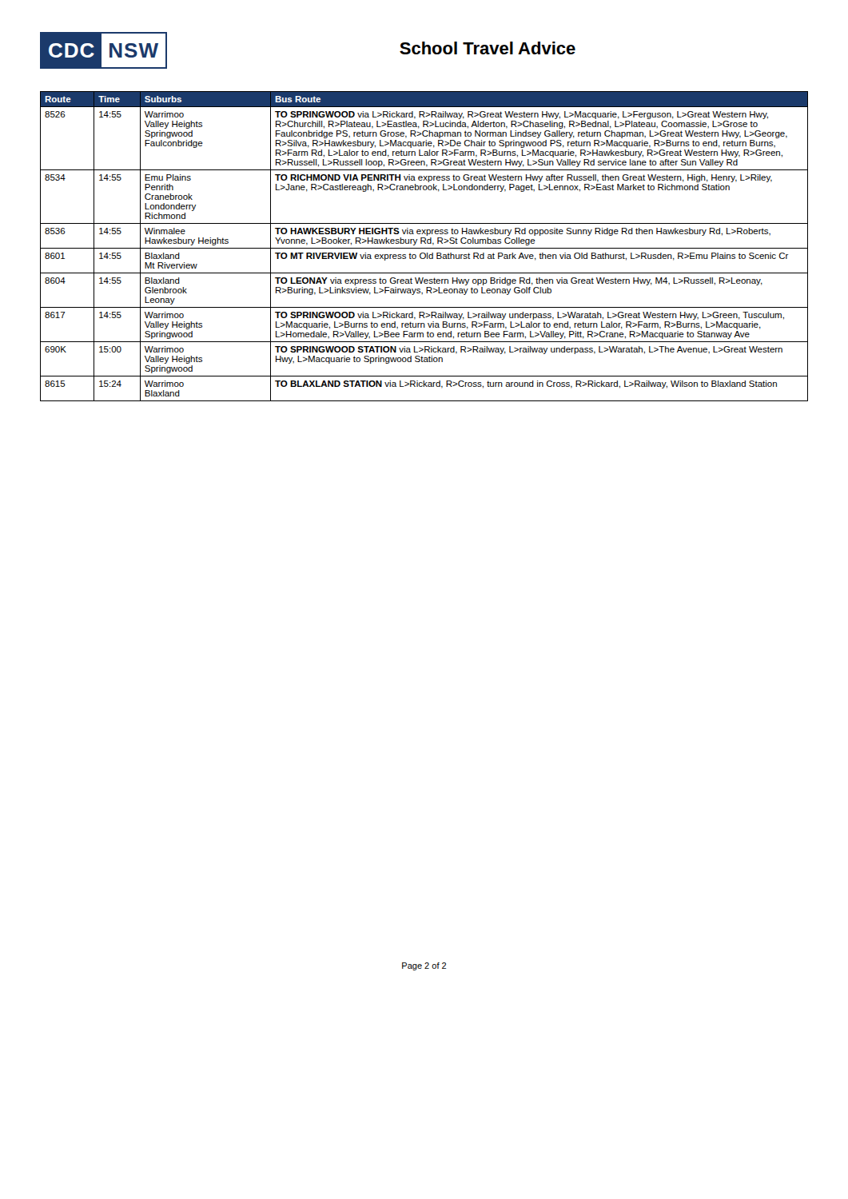CDC NSW
School Travel Advice
| Route | Time | Suburbs | Bus Route |
| --- | --- | --- | --- |
| 8526 | 14:55 | Warrimoo Valley Heights Springwood Faulconbridge | TO SPRINGWOOD via L>Rickard, R>Railway, R>Great Western Hwy, L>Macquarie, L>Ferguson, L>Great Western Hwy, R>Churchill, R>Plateau, L>Eastlea, R>Lucinda, Alderton, R>Chaseling, R>Bednal, L>Plateau, Coomassie, L>Grose to Faulconbridge PS, return Grose, R>Chapman to Norman Lindsey Gallery, return Chapman, L>Great Western Hwy, L>George, R>Silva, R>Hawkesbury, L>Macquarie, R>De Chair to Springwood PS, return R>Macquarie, R>Burns to end, return Burns, R>Farm Rd, L>Lalor to end, return Lalor R>Farm, R>Burns, L>Macquarie, R>Hawkesbury, R>Great Western Hwy, R>Green, R>Russell, L>Russell loop, R>Green, R>Great Western Hwy, L>Sun Valley Rd service lane to after Sun Valley Rd |
| 8534 | 14:55 | Emu Plains Penrith Cranebrook Londonderry Richmond | TO RICHMOND VIA PENRITH via express to Great Western Hwy after Russell, then Great Western, High, Henry, L>Riley, L>Jane, R>Castlereagh, R>Cranebrook, L>Londonderry, Paget, L>Lennox, R>East Market to Richmond Station |
| 8536 | 14:55 | Winmalee Hawkesbury Heights | TO HAWKESBURY HEIGHTS via express to Hawkesbury Rd opposite Sunny Ridge Rd then Hawkesbury Rd, L>Roberts, Yvonne, L>Booker, R>Hawkesbury Rd, R>St Columbas College |
| 8601 | 14:55 | Blaxland Mt Riverview | TO MT RIVERVIEW via express to Old Bathurst Rd at Park Ave, then via Old Bathurst, L>Rusden, R>Emu Plains to Scenic Cr |
| 8604 | 14:55 | Blaxland Glenbrook Leonay | TO LEONAY via express to Great Western Hwy opp Bridge Rd, then via Great Western Hwy, M4, L>Russell, R>Leonay, R>Buring, L>Linksview, L>Fairways, R>Leonay to Leonay Golf Club |
| 8617 | 14:55 | Warrimoo Valley Heights Springwood | TO SPRINGWOOD via L>Rickard, R>Railway, L>railway underpass, L>Waratah, L>Great Western Hwy, L>Green, Tusculum, L>Macquarie, L>Burns to end, return via Burns, R>Farm, L>Lalor to end, return Lalor, R>Farm, R>Burns, L>Macquarie, L>Homedale, R>Valley, L>Bee Farm to end, return Bee Farm, L>Valley, Pitt, R>Crane, R>Macquarie to Stanway Ave |
| 690K | 15:00 | Warrimoo Valley Heights Springwood | TO SPRINGWOOD STATION via L>Rickard, R>Railway, L>railway underpass, L>Waratah, L>The Avenue, L>Great Western Hwy, L>Macquarie to Springwood Station |
| 8615 | 15:24 | Warrimoo Blaxland | TO BLAXLAND STATION via L>Rickard, R>Cross, turn around in Cross, R>Rickard, L>Railway, Wilson to Blaxland Station |
Page 2 of 2